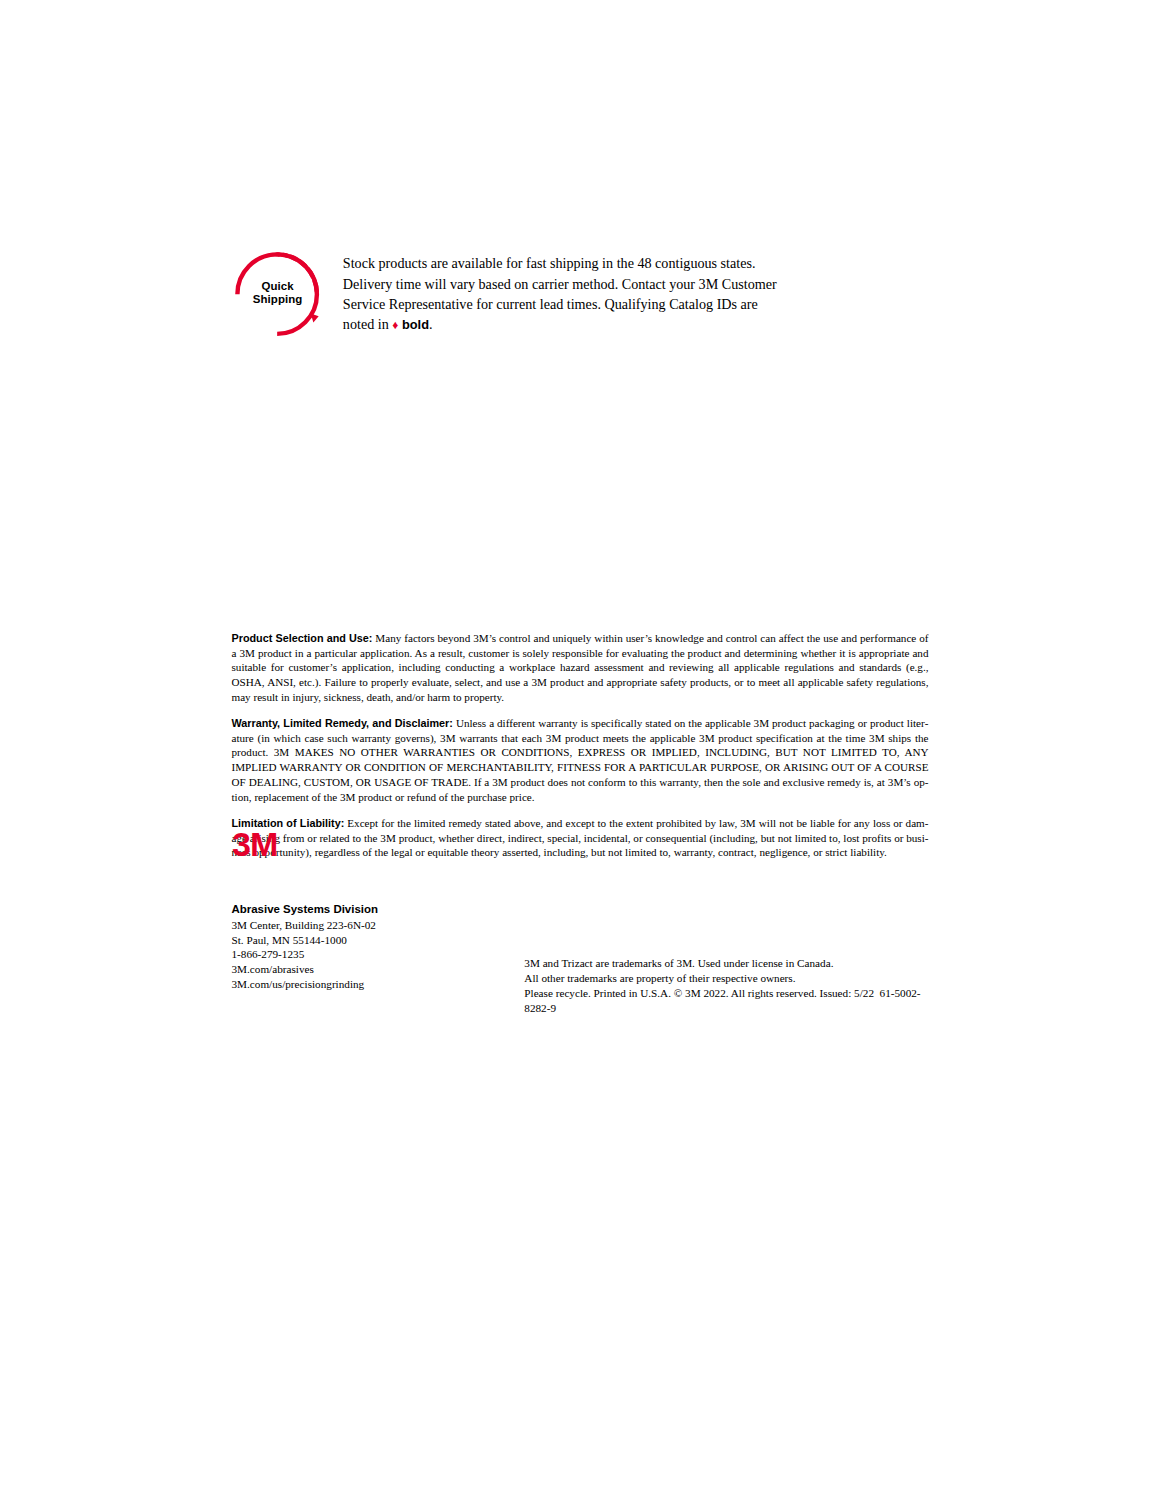Quick
Shipping
Stock products are available for fast shipping in the 48 contiguous states. Delivery time will vary based on carrier method. Contact your 3M Customer Service Representative for current lead times. Qualifying Catalog IDs are noted in ♦ bold.
Product Selection and Use: Many factors beyond 3M’s control and uniquely within user’s knowledge and control can affect the use and performance of a 3M product in a particular application. As a result, customer is solely responsible for evaluating the product and determining whether it is appropriate and suitable for customer’s application, including conducting a workplace hazard assessment and reviewing all applicable regulations and standards (e.g., OSHA, ANSI, etc.). Failure to properly evaluate, select, and use a 3M product and appropriate safety products, or to meet all applicable safety regulations, may result in injury, sickness, death, and/or harm to property.
Warranty, Limited Remedy, and Disclaimer: Unless a different warranty is specifically stated on the applicable 3M product packaging or product literature (in which case such warranty governs), 3M warrants that each 3M product meets the applicable 3M product specification at the time 3M ships the product. 3M MAKES NO OTHER WARRANTIES OR CONDITIONS, EXPRESS OR IMPLIED, INCLUDING, BUT NOT LIMITED TO, ANY IMPLIED WARRANTY OR CONDITION OF MERCHANTABILITY, FITNESS FOR A PARTICULAR PURPOSE, OR ARISING OUT OF A COURSE OF DEALING, CUSTOM, OR USAGE OF TRADE. If a 3M product does not conform to this warranty, then the sole and exclusive remedy is, at 3M’s option, replacement of the 3M product or refund of the purchase price.
Limitation of Liability: Except for the limited remedy stated above, and except to the extent prohibited by law, 3M will not be liable for any loss or damage arising from or related to the 3M product, whether direct, indirect, special, incidental, or consequential (including, but not limited to, lost profits or business opportunity), regardless of the legal or equitable theory asserted, including, but not limited to, warranty, contract, negligence, or strict liability.
3M
Abrasive Systems Division
3M Center, Building 223-6N-02
St. Paul, MN 55144-1000
1-866-279-1235
3M.com/abrasives
3M.com/us/precisiongrinding
3M and Trizact are trademarks of 3M. Used under license in Canada.
All other trademarks are property of their respective owners.
Please recycle. Printed in U.S.A. © 3M 2022. All rights reserved. Issued: 5/22 61-5002-8282-9